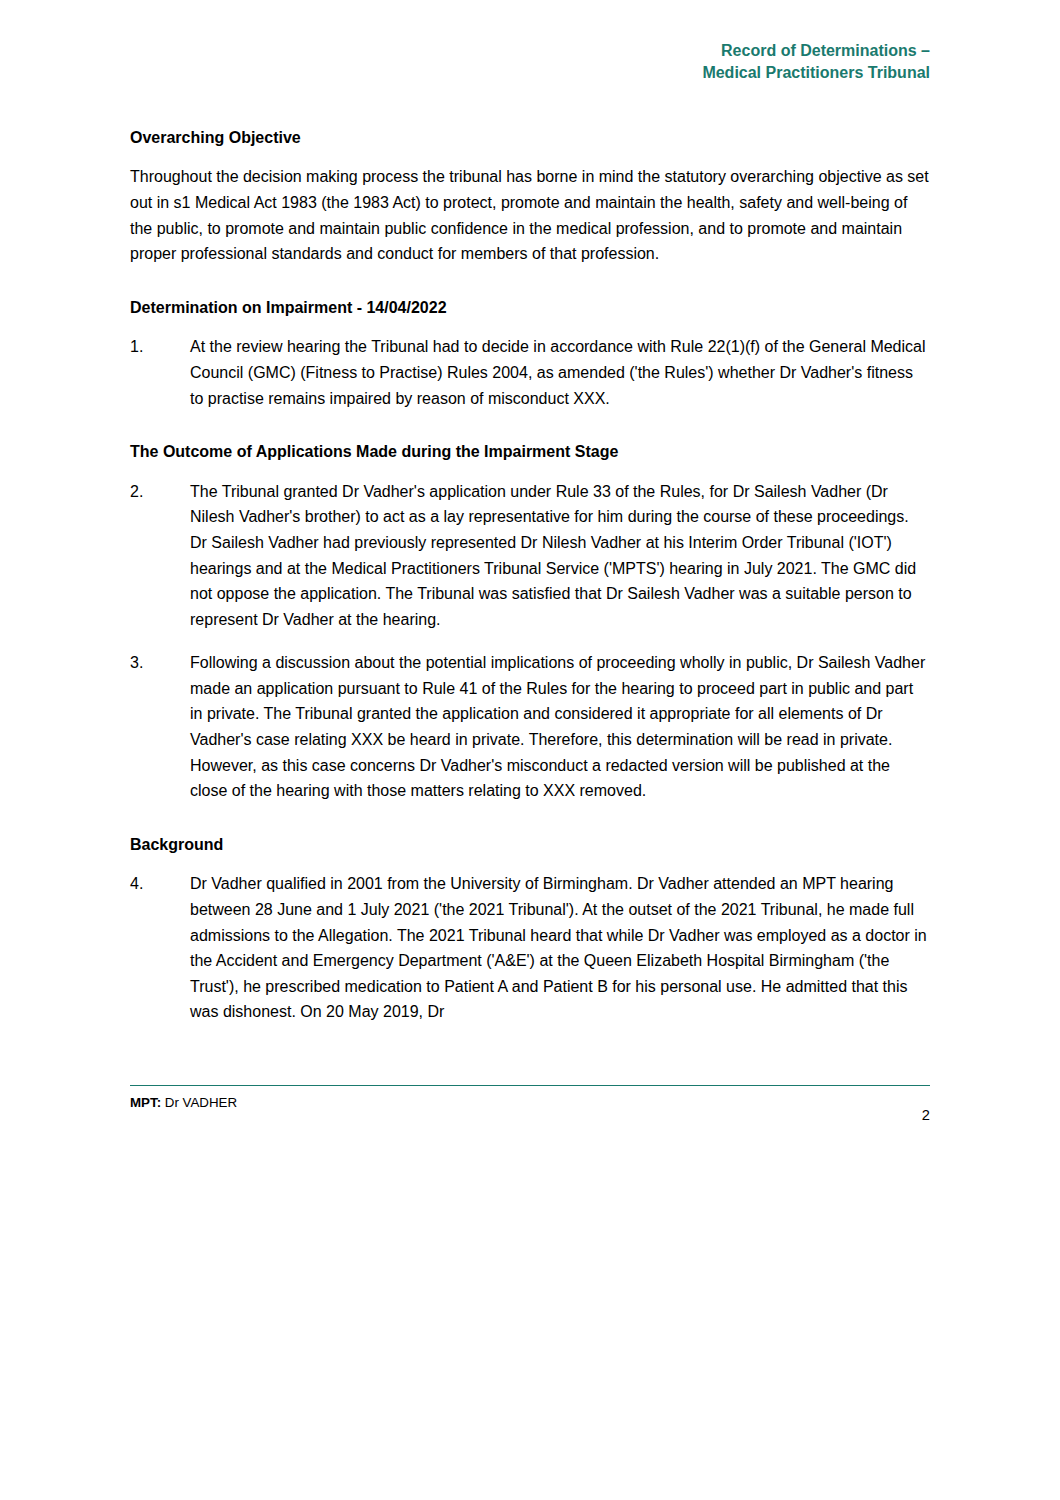Record of Determinations –
Medical Practitioners Tribunal
Overarching Objective
Throughout the decision making process the tribunal has borne in mind the statutory overarching objective as set out in s1 Medical Act 1983 (the 1983 Act) to protect, promote and maintain the health, safety and well-being of the public, to promote and maintain public confidence in the medical profession, and to promote and maintain proper professional standards and conduct for members of that profession.
Determination on Impairment - 14/04/2022
1.
At the review hearing the Tribunal had to decide in accordance with Rule 22(1)(f) of the General Medical Council (GMC) (Fitness to Practise) Rules 2004, as amended ('the Rules') whether Dr Vadher's fitness to practise remains impaired by reason of misconduct XXX.
The Outcome of Applications Made during the Impairment Stage
2.
The Tribunal granted Dr Vadher's application under Rule 33 of the Rules, for Dr Sailesh Vadher (Dr Nilesh Vadher's brother) to act as a lay representative for him during the course of these proceedings. Dr Sailesh Vadher had previously represented Dr Nilesh Vadher at his Interim Order Tribunal ('IOT') hearings and at the Medical Practitioners Tribunal Service ('MPTS') hearing in July 2021. The GMC did not oppose the application. The Tribunal was satisfied that Dr Sailesh Vadher was a suitable person to represent Dr Vadher at the hearing.
3.
Following a discussion about the potential implications of proceeding wholly in public, Dr Sailesh Vadher made an application pursuant to Rule 41 of the Rules for the hearing to proceed part in public and part in private. The Tribunal granted the application and considered it appropriate for all elements of Dr Vadher's case relating XXX be heard in private. Therefore, this determination will be read in private. However, as this case concerns Dr Vadher's misconduct a redacted version will be published at the close of the hearing with those matters relating to XXX removed.
Background
4.
Dr Vadher qualified in 2001 from the University of Birmingham. Dr Vadher attended an MPT hearing between 28 June and 1 July 2021 ('the 2021 Tribunal'). At the outset of the 2021 Tribunal, he made full admissions to the Allegation. The 2021 Tribunal heard that while Dr Vadher was employed as a doctor in the Accident and Emergency Department ('A&E') at the Queen Elizabeth Hospital Birmingham ('the Trust'), he prescribed medication to Patient A and Patient B for his personal use. He admitted that this was dishonest. On 20 May 2019, Dr
MPT: Dr VADHER 2